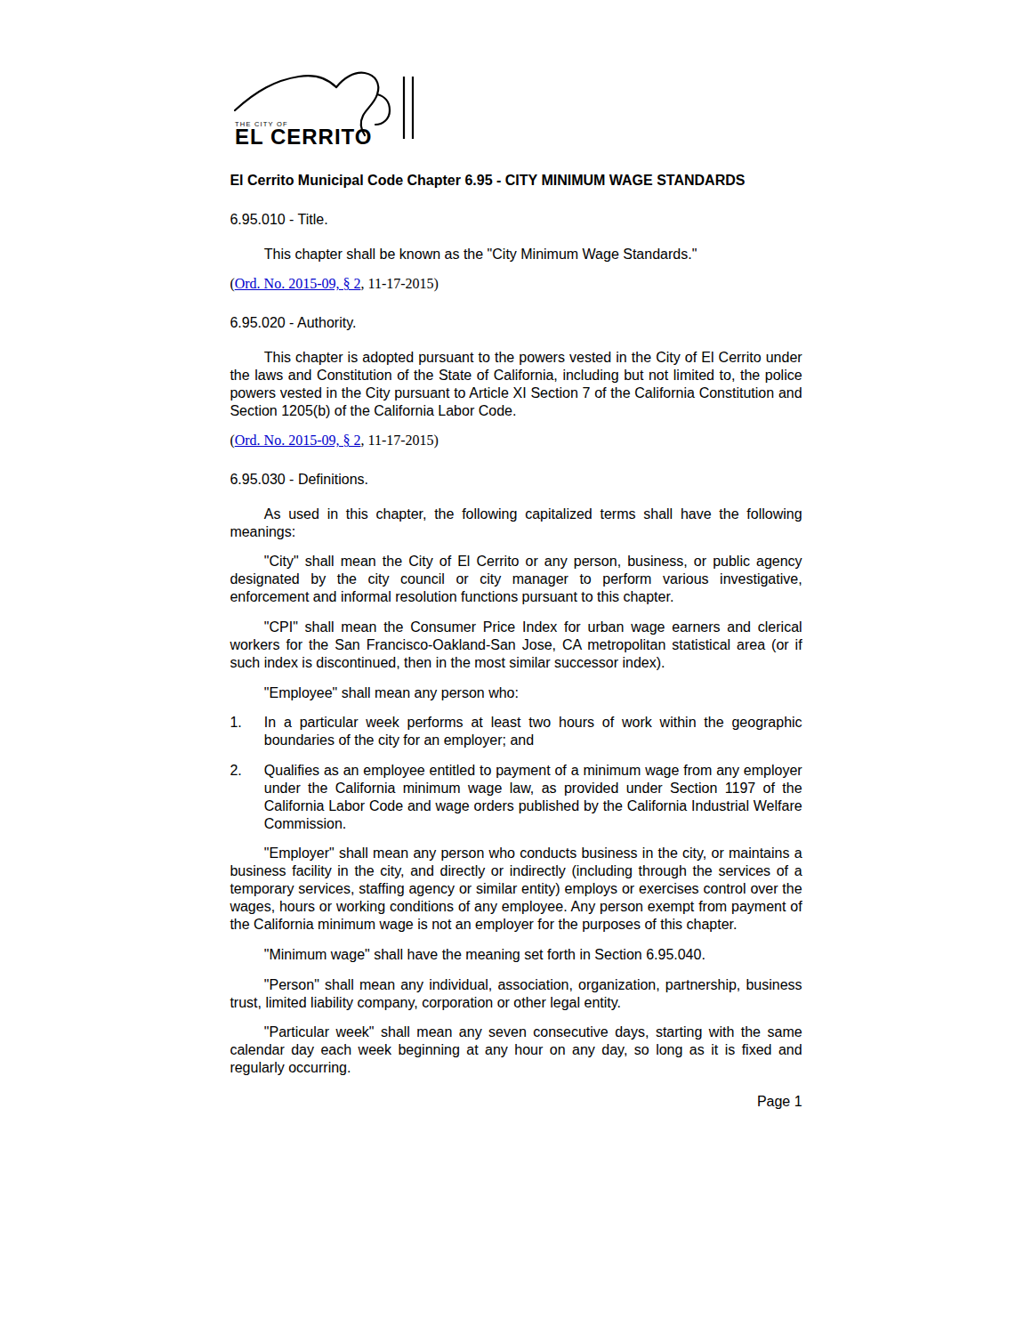THE CITY OF EL CERRITO
El Cerrito Municipal Code Chapter 6.95 - CITY MINIMUM WAGE STANDARDS
6.95.010 - Title.
This chapter shall be known as the "City Minimum Wage Standards."
(Ord. No. 2015-09, § 2, 11-17-2015)
6.95.020 - Authority.
This chapter is adopted pursuant to the powers vested in the City of El Cerrito under the laws and Constitution of the State of California, including but not limited to, the police powers vested in the City pursuant to Article XI Section 7 of the California Constitution and Section 1205(b) of the California Labor Code.
(Ord. No. 2015-09, § 2, 11-17-2015)
6.95.030 - Definitions.
As used in this chapter, the following capitalized terms shall have the following meanings:
"City" shall mean the City of El Cerrito or any person, business, or public agency designated by the city council or city manager to perform various investigative, enforcement and informal resolution functions pursuant to this chapter.
"CPI" shall mean the Consumer Price Index for urban wage earners and clerical workers for the San Francisco-Oakland-San Jose, CA metropolitan statistical area (or if such index is discontinued, then in the most similar successor index).
"Employee" shall mean any person who:
In a particular week performs at least two hours of work within the geographic boundaries of the city for an employer; and
Qualifies as an employee entitled to payment of a minimum wage from any employer under the California minimum wage law, as provided under Section 1197 of the California Labor Code and wage orders published by the California Industrial Welfare Commission.
"Employer" shall mean any person who conducts business in the city, or maintains a business facility in the city, and directly or indirectly (including through the services of a temporary services, staffing agency or similar entity) employs or exercises control over the wages, hours or working conditions of any employee. Any person exempt from payment of the California minimum wage is not an employer for the purposes of this chapter.
"Minimum wage" shall have the meaning set forth in Section 6.95.040.
"Person" shall mean any individual, association, organization, partnership, business trust, limited liability company, corporation or other legal entity.
"Particular week" shall mean any seven consecutive days, starting with the same calendar day each week beginning at any hour on any day, so long as it is fixed and regularly occurring.
Page 1